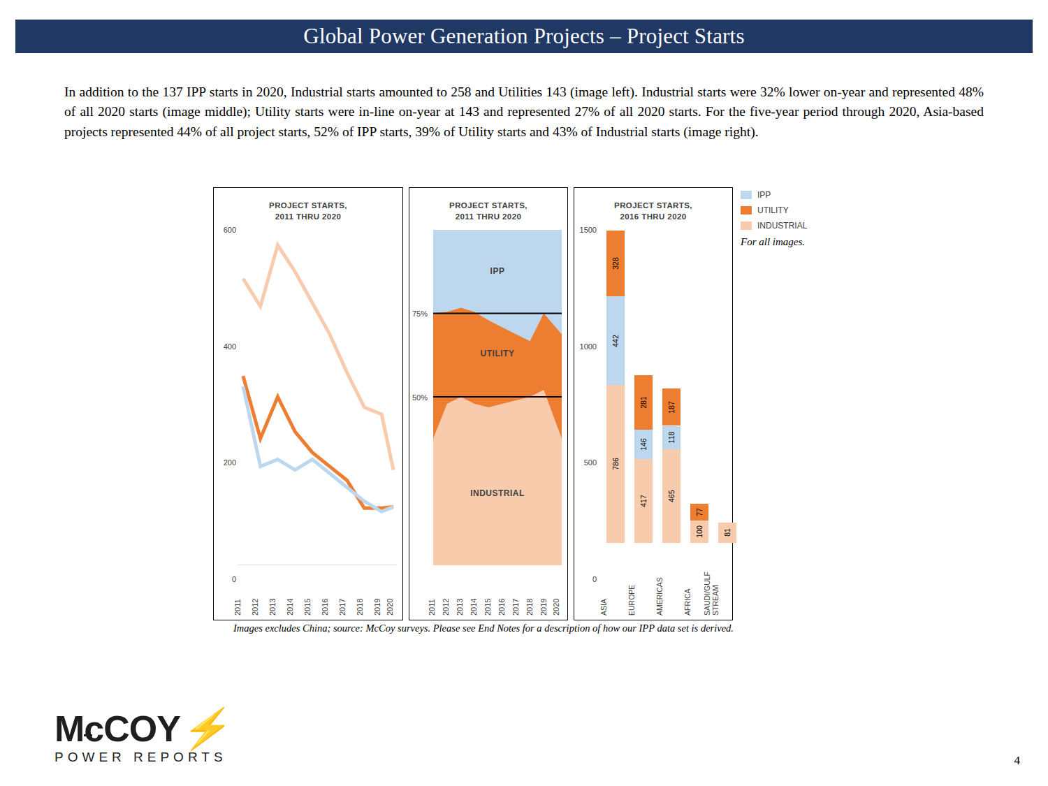Global Power Generation Projects – Project Starts
In addition to the 137 IPP starts in 2020, Industrial starts amounted to 258 and Utilities 143 (image left). Industrial starts were 32% lower on-year and represented 48% of all 2020 starts (image middle); Utility starts were in-line on-year at 143 and represented 27% of all 2020 starts. For the five-year period through 2020, Asia-based projects represented 44% of all project starts, 52% of IPP starts, 39% of Utility starts and 43% of Industrial starts (image right).
PROJECT STARTS,
2011 THRU 2020
600 400 200 0
2011 2012 2013 2014 2015 2016 2017 2018 2019 2020
PROJECT STARTS,
2011 THRU 2020
75%
50%
IPP
UTILITY
INDUSTRIAL
2011 2012 2013 2014 2015 2016 2017 2018 2019 2020
PROJECT STARTS,
2016 THRU 2020
1500 1000 500 0
786
442
328
417
146
281
465
118
187
100
77
81
ASIA EUROPE AMERICAS AFRICA SAUDI/GULF
STREAM
IPP
UTILITY
INDUSTRIAL
For all images.
Images excludes China; source: McCoy surveys. Please see End Notes for a description of how our IPP data set is derived.
Mc COY⚡
POWER REPORTS
4